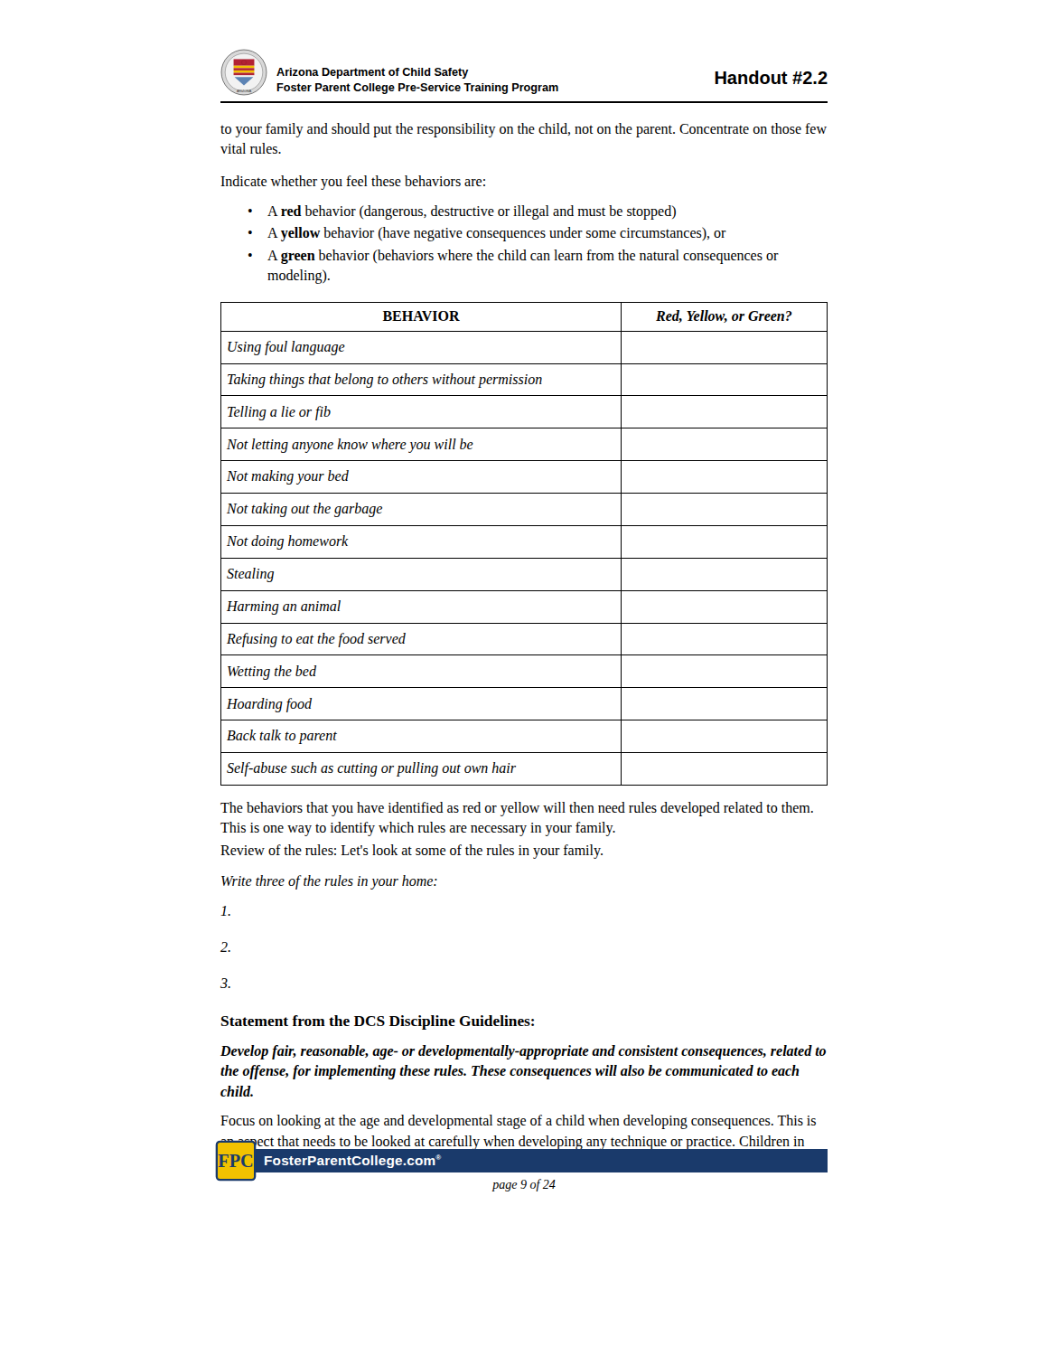ARIZONA
Arizona Department of Child Safety
Foster Parent College Pre-Service Training Program
Handout #2.2
to your family and should put the responsibility on the child, not on the parent. Concentrate on those few vital rules.
Indicate whether you feel these behaviors are:
A red behavior (dangerous, destructive or illegal and must be stopped)
A yellow behavior (have negative consequences under some circumstances), or
A green behavior (behaviors where the child can learn from the natural consequences or modeling).
| BEHAVIOR | Red, Yellow, or Green? |
| --- | --- |
| Using foul language | |
| Taking things that belong to others without permission | |
| Telling a lie or fib | |
| Not letting anyone know where you will be | |
| Not making your bed | |
| Not taking out the garbage | |
| Not doing homework | |
| Stealing | |
| Harming an animal | |
| Refusing to eat the food served | |
| Wetting the bed | |
| Hoarding food | |
| Back talk to parent | |
| Self-abuse such as cutting or pulling out own hair | |
The behaviors that you have identified as red or yellow will then need rules developed related to them. This is one way to identify which rules are necessary in your family.
Review of the rules: Let's look at some of the rules in your family.
Write three of the rules in your home:
1.
2.
3.
Statement from the DCS Discipline Guidelines:
Develop fair, reasonable, age- or developmentally-appropriate and consistent consequences, related to the offense, for implementing these rules. These consequences will also be communicated to each child.
Focus on looking at the age and developmental stage of a child when developing consequences. This is an aspect that needs to be looked at carefully when developing any technique or practice. Children in foster
FPC FosterParentCollege.com®
page 9 of 24